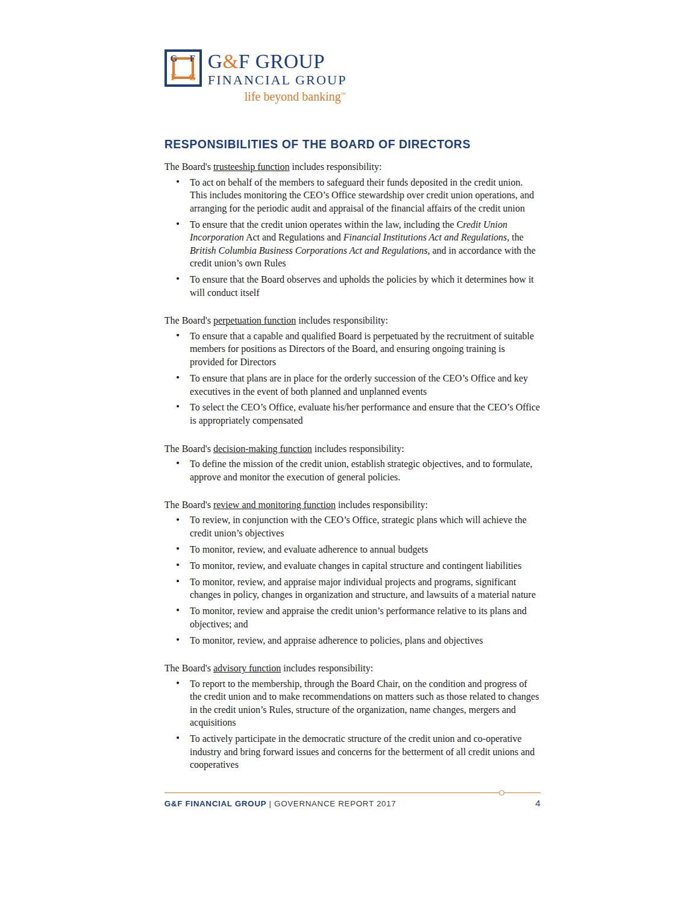GF FG
G&F GROUP
FINANCIAL GROUP
life beyond banking™
RESPONSIBILITIES OF THE BOARD OF DIRECTORS
The Board's trusteeship function includes responsibility:
To act on behalf of the members to safeguard their funds deposited in the credit union. This includes monitoring the CEO’s Office stewardship over credit union operations, and arranging for the periodic audit and appraisal of the financial affairs of the credit union
To ensure that the credit union operates within the law, including the Credit Union Incorporation Act and Regulations and Financial Institutions Act and Regulations, the British Columbia Business Corporations Act and Regulations, and in accordance with the credit union’s own Rules
To ensure that the Board observes and upholds the policies by which it determines how it will conduct itself
The Board's perpetuation function includes responsibility:
To ensure that a capable and qualified Board is perpetuated by the recruitment of suitable members for positions as Directors of the Board, and ensuring ongoing training is provided for Directors
To ensure that plans are in place for the orderly succession of the CEO’s Office and key executives in the event of both planned and unplanned events
To select the CEO’s Office, evaluate his/her performance and ensure that the CEO’s Office is appropriately compensated
The Board's decision-making function includes responsibility:
To define the mission of the credit union, establish strategic objectives, and to formulate, approve and monitor the execution of general policies.
The Board's review and monitoring function includes responsibility:
To review, in conjunction with the CEO’s Office, strategic plans which will achieve the credit union’s objectives
To monitor, review, and evaluate adherence to annual budgets
To monitor, review, and evaluate changes in capital structure and contingent liabilities
To monitor, review, and appraise major individual projects and programs, significant changes in policy, changes in organization and structure, and lawsuits of a material nature
To monitor, review and appraise the credit union’s performance relative to its plans and objectives; and
To monitor, review, and appraise adherence to policies, plans and objectives
The Board's advisory function includes responsibility:
To report to the membership, through the Board Chair, on the condition and progress of the credit union and to make recommendations on matters such as those related to changes in the credit union’s Rules, structure of the organization, name changes, mergers and acquisitions
To actively participate in the democratic structure of the credit union and co-operative industry and bring forward issues and concerns for the betterment of all credit unions and cooperatives
G&F FINANCIAL GROUP | GOVERNANCE REPORT 2017
4